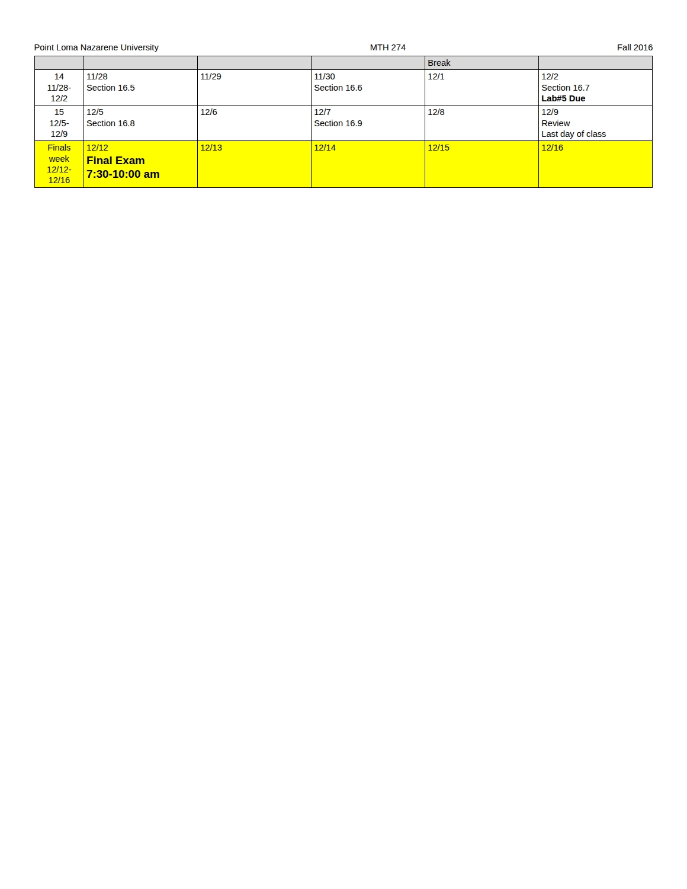Point Loma Nazarene University
MTH 274
Fall 2016
| | | | | Break | |
| 14 11/28- 12/2 | 11/28 Section 16.5 | 11/29 | 11/30 Section 16.6 | 12/1 | 12/2 Section 16.7 Lab#5 Due |
| 15 12/5- 12/9 | 12/5 Section 16.8 | 12/6 | 12/7 Section 16.9 | 12/8 | 12/9 Review Last day of class |
| Finals week 12/12- 12/16 | 12/12 Final Exam 7:30-10:00 am | 12/13 | 12/14 | 12/15 | 12/16 |